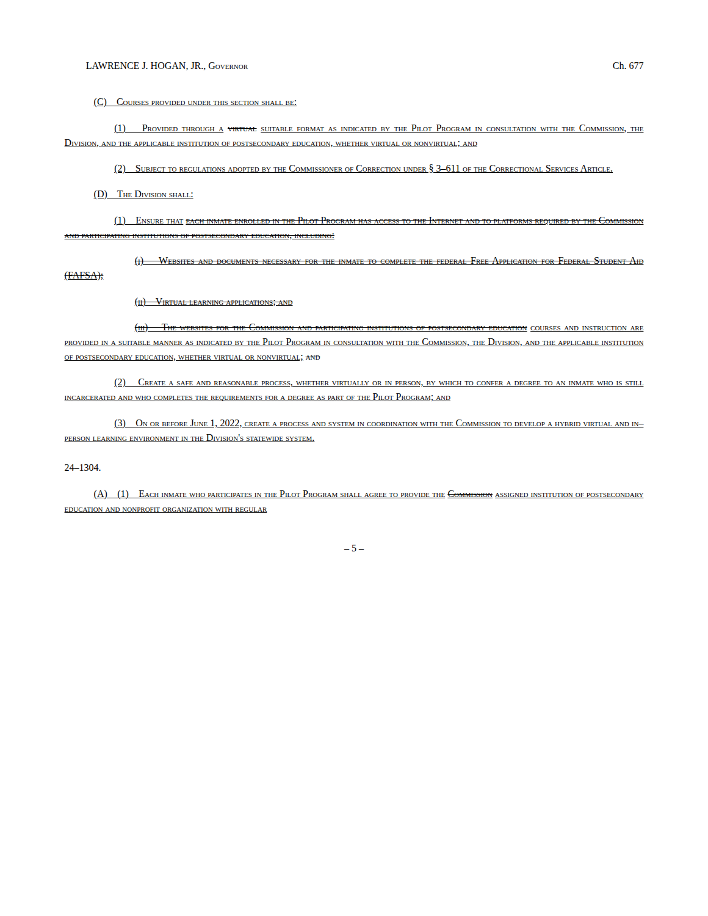LAWRENCE J. HOGAN, JR., Governor Ch. 677
(C) Courses provided under this section shall be:
(1) Provided through a virtual suitable format as indicated by the Pilot Program in consultation with the Commission, the Division, and the applicable institution of postsecondary education, whether virtual or nonvirtual; and
(2) Subject to regulations adopted by the Commissioner of Correction under § 3–611 of the Correctional Services Article.
(D) The Division shall:
(1) Ensure that each inmate enrolled in the Pilot Program has access to the Internet and to platforms required by the Commission and participating institutions of postsecondary education, including:
(i) Websites and documents necessary for the inmate to complete the federal Free Application for Federal Student Aid (FAFSA);
(ii) Virtual learning applications; and
(iii) The websites for the Commission and participating institutions of postsecondary education courses and instruction are provided in a suitable manner as indicated by the Pilot Program in consultation with the Commission, the Division, and the applicable institution of postsecondary education, whether virtual or nonvirtual; and
(2) Create a safe and reasonable process, whether virtually or in person, by which to confer a degree to an inmate who is still incarcerated and who completes the requirements for a degree as part of the Pilot Program; and
(3) On or before June 1, 2022, create a process and system in coordination with the Commission to develop a hybrid virtual and in–person learning environment in the Division's statewide system.
24–1304.
(A) (1) Each inmate who participates in the Pilot Program shall agree to provide the Commission assigned institution of postsecondary education and nonprofit organization with regular
– 5 –